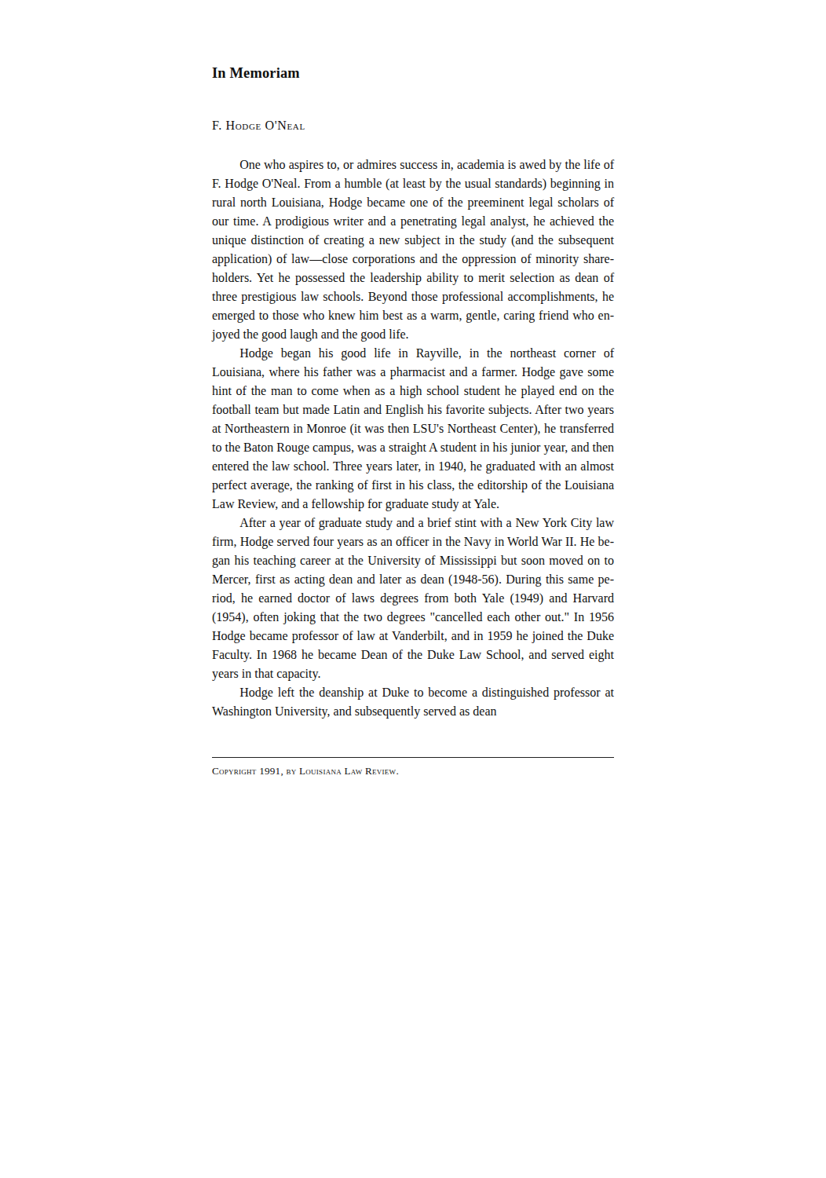In Memoriam
F. Hodge O'Neal
One who aspires to, or admires success in, academia is awed by the life of F. Hodge O'Neal. From a humble (at least by the usual standards) beginning in rural north Louisiana, Hodge became one of the preeminent legal scholars of our time. A prodigious writer and a penetrating legal analyst, he achieved the unique distinction of creating a new subject in the study (and the subsequent application) of law—close corporations and the oppression of minority shareholders. Yet he possessed the leadership ability to merit selection as dean of three prestigious law schools. Beyond those professional accomplishments, he emerged to those who knew him best as a warm, gentle, caring friend who enjoyed the good laugh and the good life.
Hodge began his good life in Rayville, in the northeast corner of Louisiana, where his father was a pharmacist and a farmer. Hodge gave some hint of the man to come when as a high school student he played end on the football team but made Latin and English his favorite subjects. After two years at Northeastern in Monroe (it was then LSU's Northeast Center), he transferred to the Baton Rouge campus, was a straight A student in his junior year, and then entered the law school. Three years later, in 1940, he graduated with an almost perfect average, the ranking of first in his class, the editorship of the Louisiana Law Review, and a fellowship for graduate study at Yale.
After a year of graduate study and a brief stint with a New York City law firm, Hodge served four years as an officer in the Navy in World War II. He began his teaching career at the University of Mississippi but soon moved on to Mercer, first as acting dean and later as dean (1948-56). During this same period, he earned doctor of laws degrees from both Yale (1949) and Harvard (1954), often joking that the two degrees "cancelled each other out." In 1956 Hodge became professor of law at Vanderbilt, and in 1959 he joined the Duke Faculty. In 1968 he became Dean of the Duke Law School, and served eight years in that capacity.
Hodge left the deanship at Duke to become a distinguished professor at Washington University, and subsequently served as dean
Copyright 1991, by Louisiana Law Review.